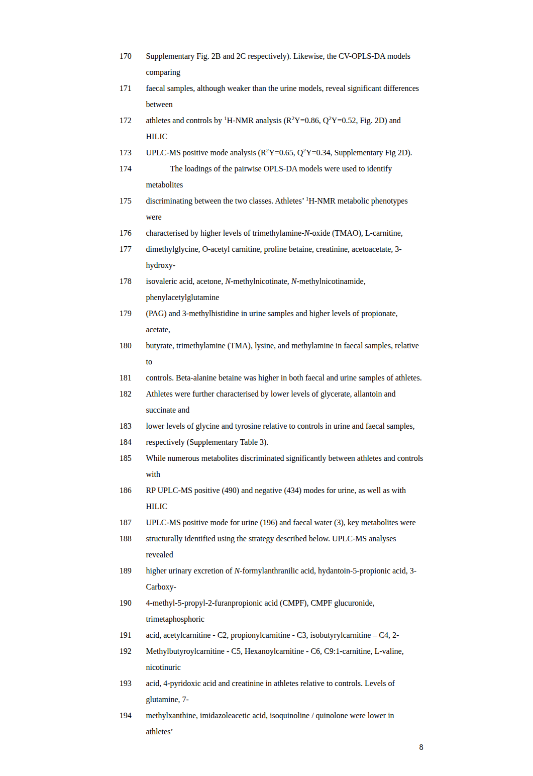Supplementary Fig. 2B and 2C respectively). Likewise, the CV-OPLS-DA models comparing
faecal samples, although weaker than the urine models, reveal significant differences between
athletes and controls by 1H-NMR analysis (R2Y=0.86, Q2Y=0.52, Fig. 2D) and HILIC
UPLC-MS positive mode analysis (R2Y=0.65, Q2Y=0.34, Supplementary Fig 2D).
The loadings of the pairwise OPLS-DA models were used to identify metabolites
discriminating between the two classes. Athletes’ 1H-NMR metabolic phenotypes were
characterised by higher levels of trimethylamine-N-oxide (TMAO), L-carnitine,
dimethylglycine, O-acetyl carnitine, proline betaine, creatinine, acetoacetate, 3-hydroxy-
isovaleric acid, acetone, N-methylnicotinate, N-methylnicotinamide, phenylacetylglutamine
(PAG) and 3-methylhistidine in urine samples and higher levels of propionate, acetate,
butyrate, trimethylamine (TMA), lysine, and methylamine in faecal samples, relative to
controls. Beta-alanine betaine was higher in both faecal and urine samples of athletes.
Athletes were further characterised by lower levels of glycerate, allantoin and succinate and
lower levels of glycine and tyrosine relative to controls in urine and faecal samples,
respectively (Supplementary Table 3).
While numerous metabolites discriminated significantly between athletes and controls with
RP UPLC-MS positive (490) and negative (434) modes for urine, as well as with HILIC
UPLC-MS positive mode for urine (196) and faecal water (3), key metabolites were
structurally identified using the strategy described below. UPLC-MS analyses revealed
higher urinary excretion of N-formylanthranilic acid, hydantoin-5-propionic acid, 3-Carboxy-
4-methyl-5-propyl-2-furanpropionic acid (CMPF), CMPF glucuronide, trimetaphosphoric
acid, acetylcarnitine - C2, propionylcarnitine - C3, isobutyrylcarnitine – C4, 2-
Methylbutyroylcarnitine - C5, Hexanoylcarnitine - C6, C9:1-carnitine, L-valine, nicotinuric
acid, 4-pyridoxic acid and creatinine in athletes relative to controls. Levels of glutamine, 7-
methylxanthine, imidazoleacetic acid, isoquinoline / quinolone were lower in athletes’
8